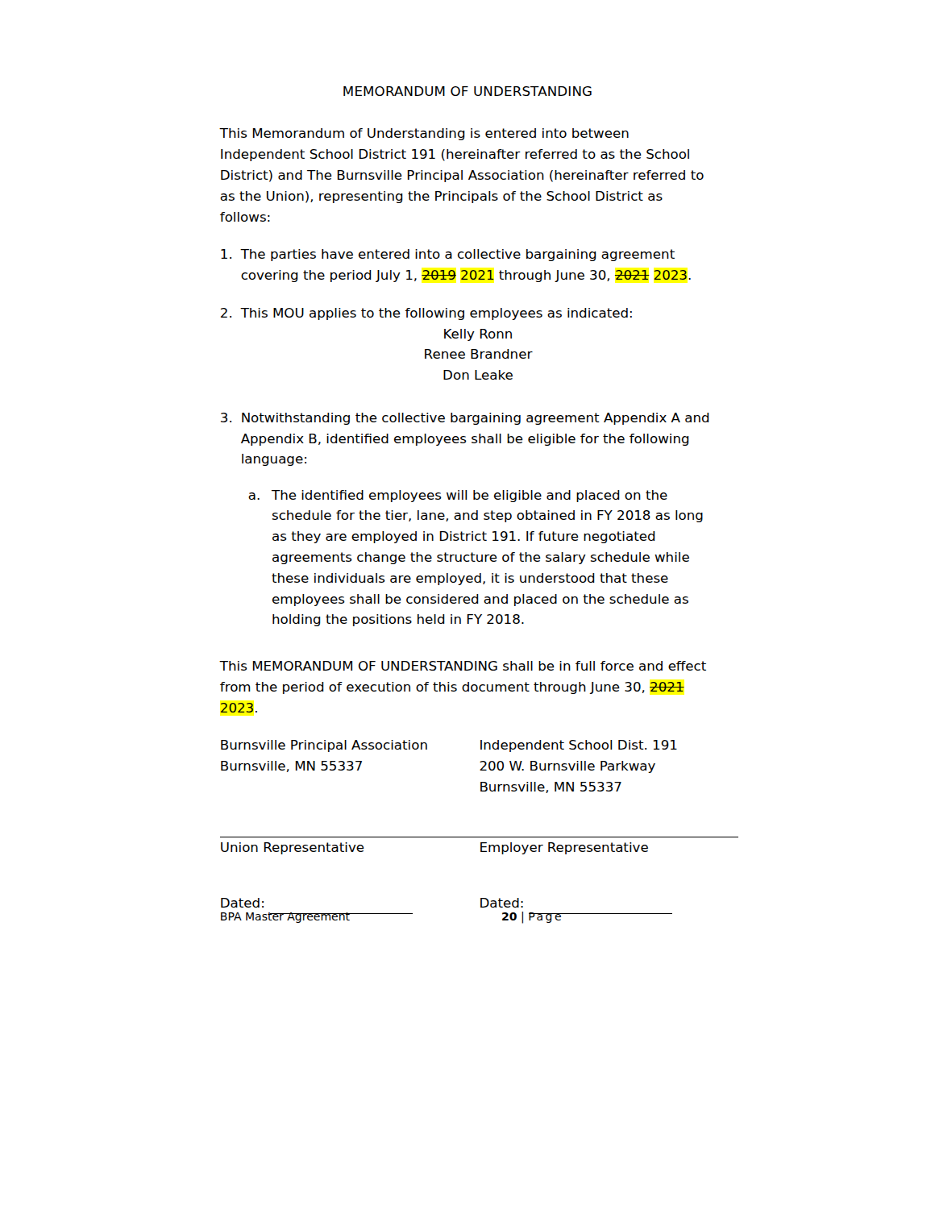MEMORANDUM OF UNDERSTANDING
This Memorandum of Understanding is entered into between Independent School District 191 (hereinafter referred to as the School District) and The Burnsville Principal Association (hereinafter referred to as the Union), representing the Principals of the School District as follows:
The parties have entered into a collective bargaining agreement covering the period July 1, 2019 2021 through June 30, 2021 2023.
This MOU applies to the following employees as indicated:
Kelly Ronn Renee Brandner Don Leake
Notwithstanding the collective bargaining agreement Appendix A and Appendix B, identified employees shall be eligible for the following language:
The identified employees will be eligible and placed on the schedule for the tier, lane, and step obtained in FY 2018 as long as they are employed in District 191. If future negotiated agreements change the structure of the salary schedule while these individuals are employed, it is understood that these employees shall be considered and placed on the schedule as holding the positions held in FY 2018.
This MEMORANDUM OF UNDERSTANDING shall be in full force and effect from the period of execution of this document through June 30, 2021 2023.
| Burnsville Principal Association Burnsville, MN 55337 | Independent School Dist. 191 200 W. Burnsville Parkway Burnsville, MN 55337 |
| Union Representative | Employer Representative |
| Dated: | Dated: |
BPA Master Agreement 20 | Page